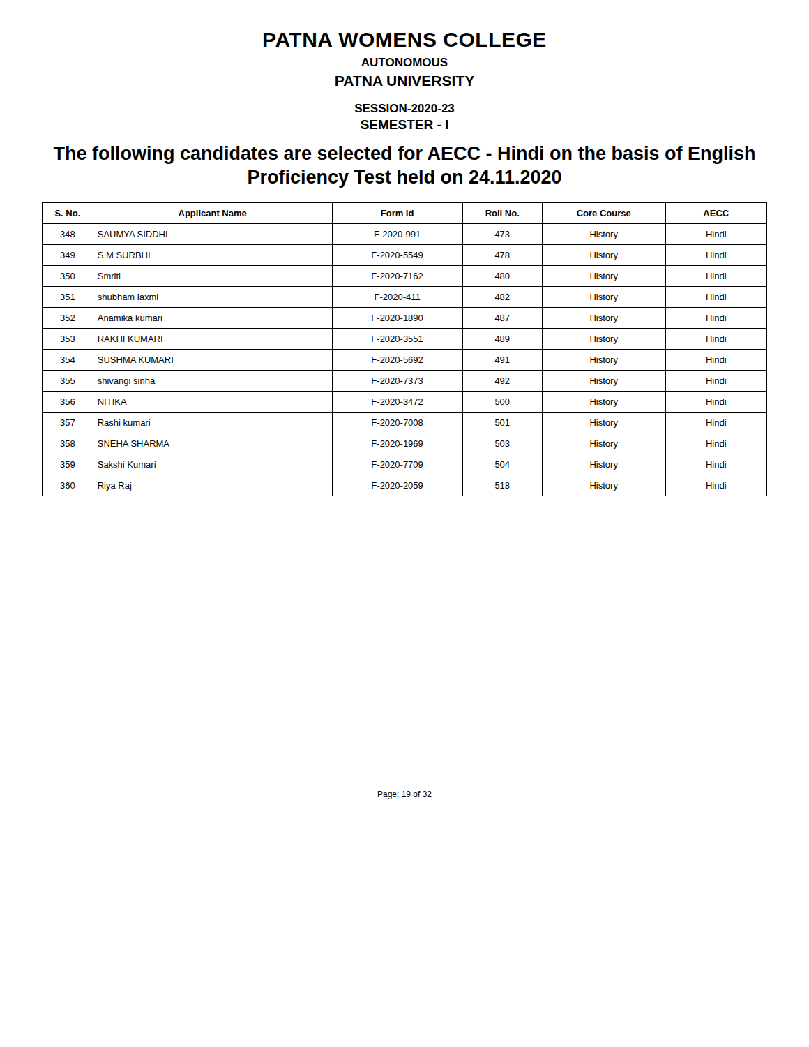PATNA WOMENS COLLEGE
AUTONOMOUS
PATNA UNIVERSITY
SESSION-2020-23
SEMESTER - I
The following candidates are selected for AECC - Hindi on the basis of English Proficiency Test held on 24.11.2020
| S. No. | Applicant Name | Form Id | Roll No. | Core Course | AECC |
| --- | --- | --- | --- | --- | --- |
| 348 | SAUMYA SIDDHI | F-2020-991 | 473 | History | Hindi |
| 349 | S M SURBHI | F-2020-5549 | 478 | History | Hindi |
| 350 | Smriti | F-2020-7162 | 480 | History | Hindi |
| 351 | shubham laxmi | F-2020-411 | 482 | History | Hindi |
| 352 | Anamika kumari | F-2020-1890 | 487 | History | Hindi |
| 353 | RAKHI KUMARI | F-2020-3551 | 489 | History | Hindi |
| 354 | SUSHMA KUMARI | F-2020-5692 | 491 | History | Hindi |
| 355 | shivangi sinha | F-2020-7373 | 492 | History | Hindi |
| 356 | NITIKA | F-2020-3472 | 500 | History | Hindi |
| 357 | Rashi kumari | F-2020-7008 | 501 | History | Hindi |
| 358 | SNEHA SHARMA | F-2020-1969 | 503 | History | Hindi |
| 359 | Sakshi Kumari | F-2020-7709 | 504 | History | Hindi |
| 360 | Riya Raj | F-2020-2059 | 518 | History | Hindi |
Page: 19 of 32